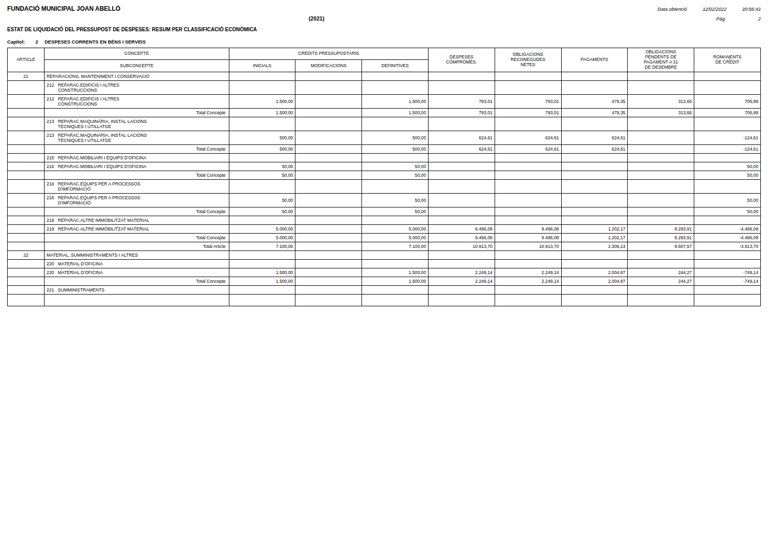FUNDACIÓ MUNICIPAL JOAN ABELLÓ
Data obtenció 12/02/2022 20:56:42
(2021)
Pàg. 2
ESTAT DE LIQUIDACIÓ DEL PRESSUPOST DE DESPESES: RESUM PER CLASSIFICACIÓ ECONÒMICA
Capítol: 2 DESPESES CORRENTS EN BÉNS I SERVEIS
| ARTICLE | CONCEPTE | CRÈDITS PRESSUPOSTARIS | DESPESES COMPROMÈS. | OBLIGACIONS RECONEGUDES NETES | PAGAMENTS | OBLIGACIONS PENDENTS DE PAGAMENT A 31 DE DESEMBRE | ROMANENTS DE CRÈDIT |
| --- | --- | --- | --- | --- | --- | --- | --- |
| SUBCONCEPTE | INICIALS | MODIFICACIONS | DEFINITIVES |
| 21 | REPARACIONS, MANTENIMENT I CONSERVACIÓ | | | | | | | | |
| | 212 REPARAC.EDIFICIS I ALTRES CONSTRUCCIONS | | | | | | | | |
| | 212 REPARAC.EDIFICIS I ALTRES CONSTRUCCIONS | 1.500,00 | | 1.500,00 | 793,01 | 793,01 | 479,35 | 313,66 | 706,99 |
| | Total Concepte | 1.500,00 | | 1.500,00 | 793,01 | 793,01 | 479,35 | 313,66 | 706,99 |
| | 213 REPARAC.MAQUINÀRIA, INSTAL·LACIONS TÈCNIQUES I UTILLATGE | | | | | | | | |
| | 213 REPARAC.MAQUINÀRIA, INSTAL·LACIONS TÈCNIQUES I UTILLATGE | 500,00 | | 500,00 | 624,61 | 624,61 | 624,61 | | -124,61 |
| | Total Concepte | 500,00 | | 500,00 | 624,61 | 624,61 | 624,61 | | -124,61 |
| | 215 REPARAC.MOBILIARI I EQUIPS D'OFICINA | | | | | | | | |
| | 215 REPARAC.MOBILIARI I EQUIPS D'OFICINA | 50,00 | | 50,00 | | | | | 50,00 |
| | Total Concepte | 50,00 | | 50,00 | | | | | 50,00 |
| | 216 REPARAC.EQUIPS PER A PROCESSOS D'IMFORMACIÓ | | | | | | | | |
| | 216 REPARAC.EQUIPS PER A PROCESSOS D'IMFORMACIÓ | 50,00 | | 50,00 | | | | | 50,00 |
| | Total Concepte | 50,00 | | 50,00 | | | | | 50,00 |
| | 219 REPARAC.ALTRE IMMOBILITZAT MATERIAL | | | | | | | | |
| | 219 REPARAC.ALTRE IMMOBILITZAT MATERIAL | 5.000,00 | | 5.000,00 | 9.496,08 | 9.496,08 | 1.202,17 | 8.293,91 | -4.496,08 |
| | Total Concepte | 5.000,00 | | 5.000,00 | 9.496,08 | 9.496,08 | 1.202,17 | 8.293,91 | -4.496,08 |
| | Total Article | 7.100,00 | | 7.100,00 | 10.913,70 | 10.913,70 | 2.306,13 | 8.607,57 | -3.813,70 |
| 22 | MATERIAL, SUMMINISTRAMENTS I ALTRES | | | | | | | | |
| | 220 MATERIAL D'OFICINA | | | | | | | | |
| | 220 MATERIAL D'OFICINA | 1.500,00 | | 1.500,00 | 2.249,14 | 2.249,14 | 2.004,87 | 244,27 | -749,14 |
| | Total Concepte | 1.500,00 | | 1.500,00 | 2.249,14 | 2.249,14 | 2.004,87 | 244,27 | -749,14 |
| | 221 SUMMINISTRAMENTS | | | | | | | | |